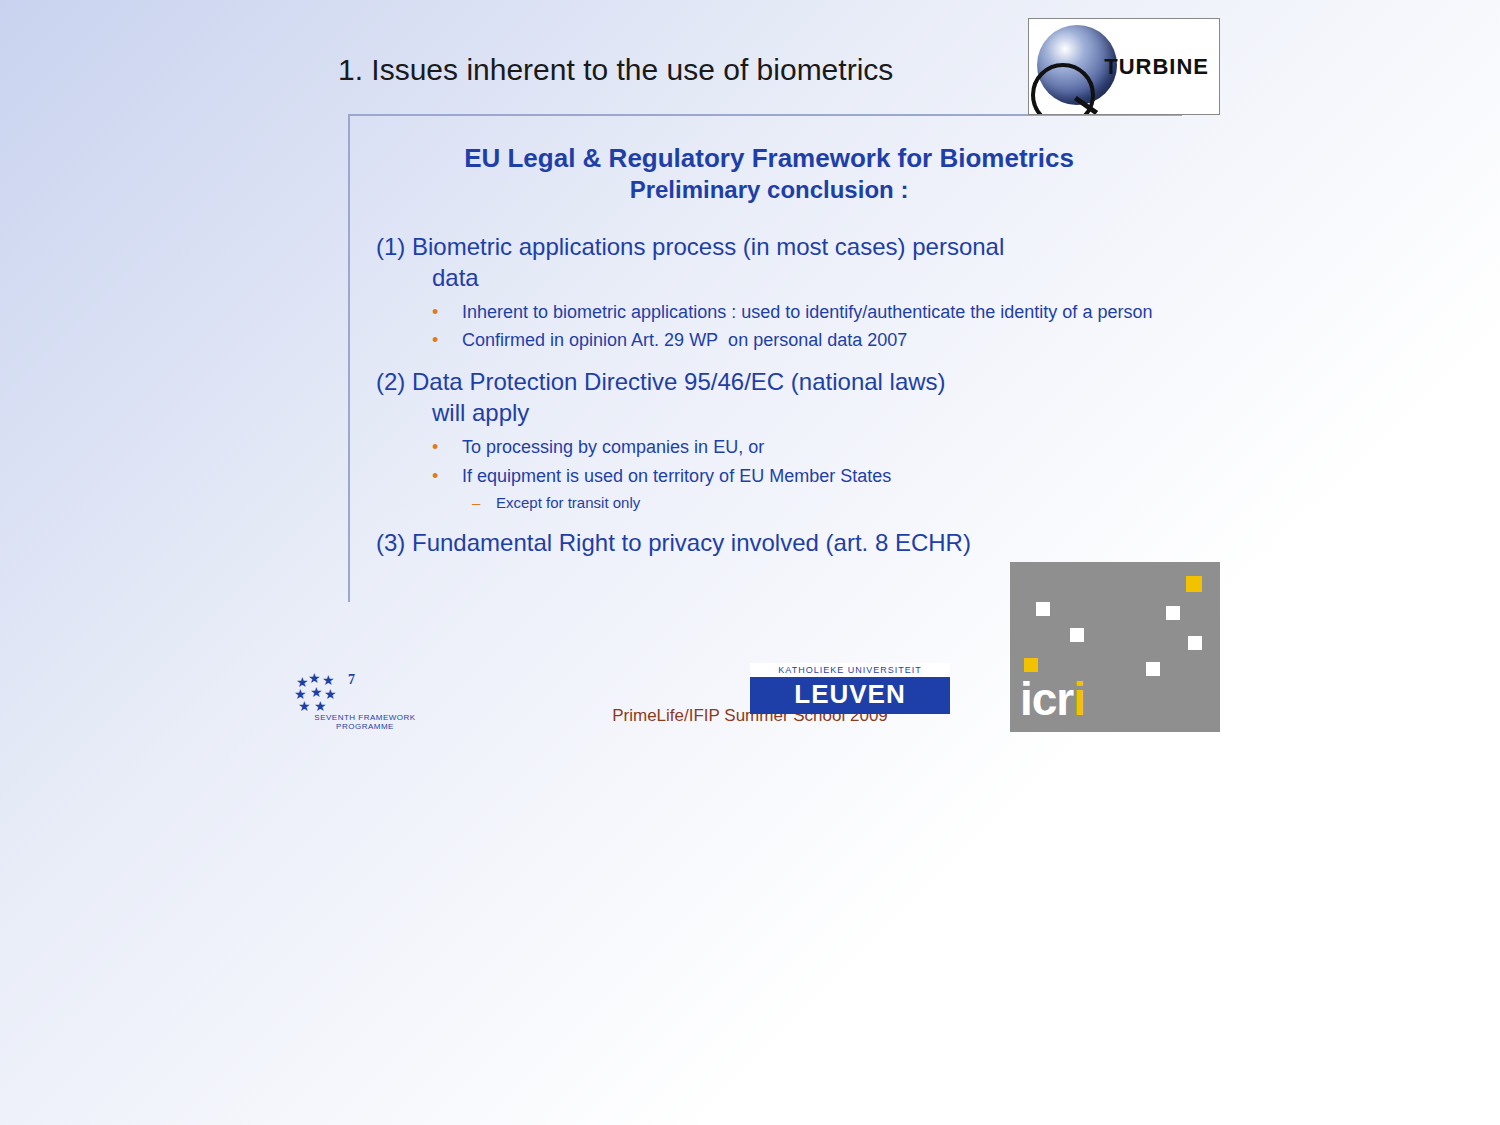TURBINE
1. Issues inherent to the use of biometrics
EU Legal & Regulatory Framework for Biometrics
Preliminary conclusion :
(1) Biometric applications process (in most cases) personal
data
Inherent to biometric applications : used to identify/authenticate the identity of a person
Confirmed in opinion Art. 29 WP on personal data 2007
(2) Data Protection Directive 95/46/EC (national laws)
will apply
To processing by companies in EU, or
If equipment is used on territory of EU Member States
Except for transit only
(3) Fundamental Right to privacy involved (art. 8 ECHR)
★ ★ ★ ★ ★ ★ ★ ★ 7
SEVENTH FRAMEWORK
PROGRAMME
PrimeLife/IFIP Summer School 2009
KATHOLIEKE UNIVERSITEIT
LEUVEN
icri